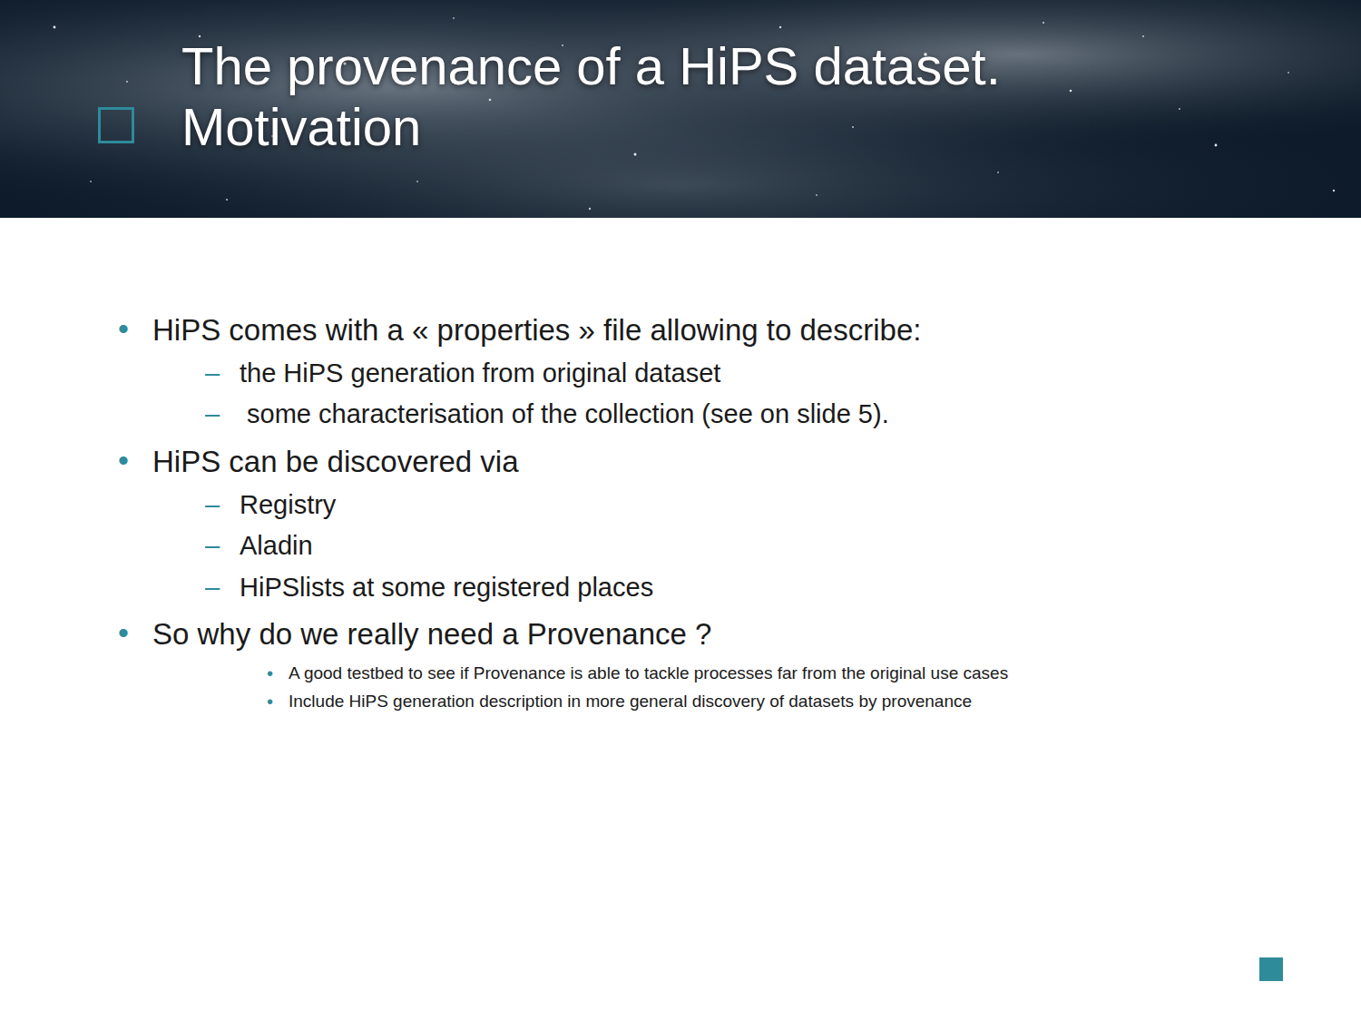The provenance of a HiPS dataset.
Motivation
HiPS comes with a « properties » file allowing to describe:
the HiPS generation from original dataset
some characterisation of the collection (see on slide 5).
HiPS can be discovered via
Registry
Aladin
HiPSlists at some registered places
So why do we really need a Provenance ?
A good testbed to see if Provenance is able to tackle processes far from the original use cases
Include HiPS generation description in more general discovery of datasets by provenance